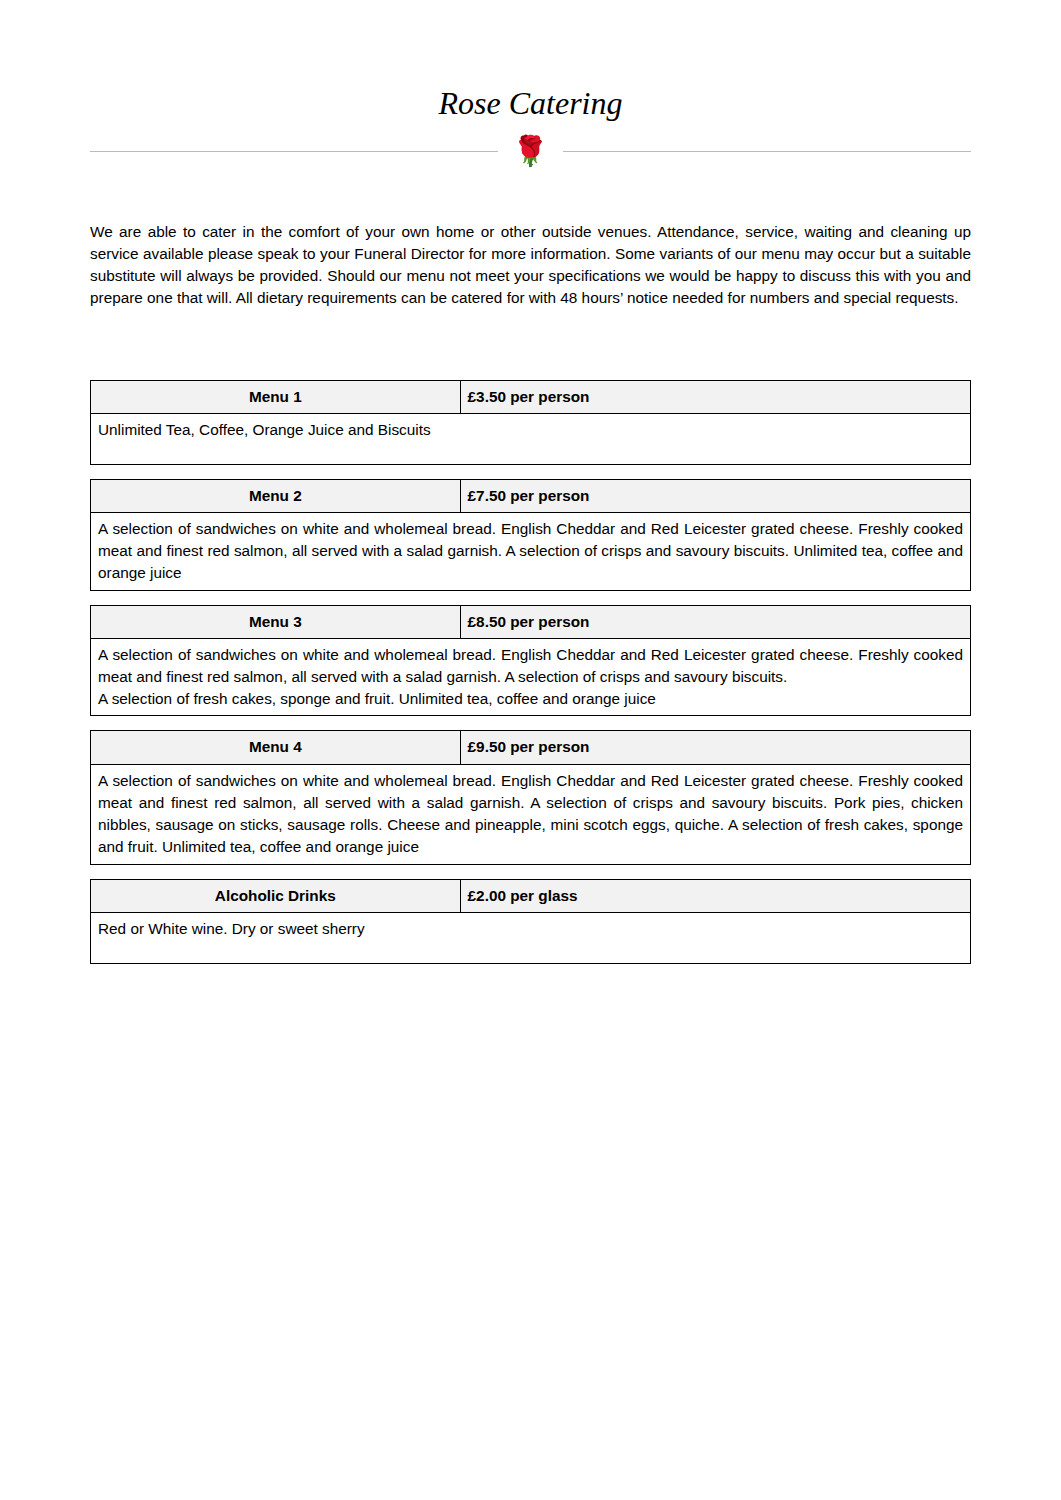Rose Catering
🌹
We are able to cater in the comfort of your own home or other outside venues. Attendance, service, waiting and cleaning up service available please speak to your Funeral Director for more information. Some variants of our menu may occur but a suitable substitute will always be provided. Should our menu not meet your specifications we would be happy to discuss this with you and prepare one that will. All dietary requirements can be catered for with 48 hours’ notice needed for numbers and special requests.
| Menu 1 | £3.50 per person |
| Unlimited Tea, Coffee, Orange Juice and Biscuits |
| Menu 2 | £7.50 per person |
| A selection of sandwiches on white and wholemeal bread. English Cheddar and Red Leicester grated cheese. Freshly cooked meat and finest red salmon, all served with a salad garnish. A selection of crisps and savoury biscuits. Unlimited tea, coffee and orange juice |
| Menu 3 | £8.50 per person |
| A selection of sandwiches on white and wholemeal bread. English Cheddar and Red Leicester grated cheese. Freshly cooked meat and finest red salmon, all served with a salad garnish. A selection of crisps and savoury biscuits. A selection of fresh cakes, sponge and fruit. Unlimited tea, coffee and orange juice |
| Menu 4 | £9.50 per person |
| A selection of sandwiches on white and wholemeal bread. English Cheddar and Red Leicester grated cheese. Freshly cooked meat and finest red salmon, all served with a salad garnish. A selection of crisps and savoury biscuits. Pork pies, chicken nibbles, sausage on sticks, sausage rolls. Cheese and pineapple, mini scotch eggs, quiche. A selection of fresh cakes, sponge and fruit. Unlimited tea, coffee and orange juice |
| Alcoholic Drinks | £2.00 per glass |
| Red or White wine. Dry or sweet sherry |